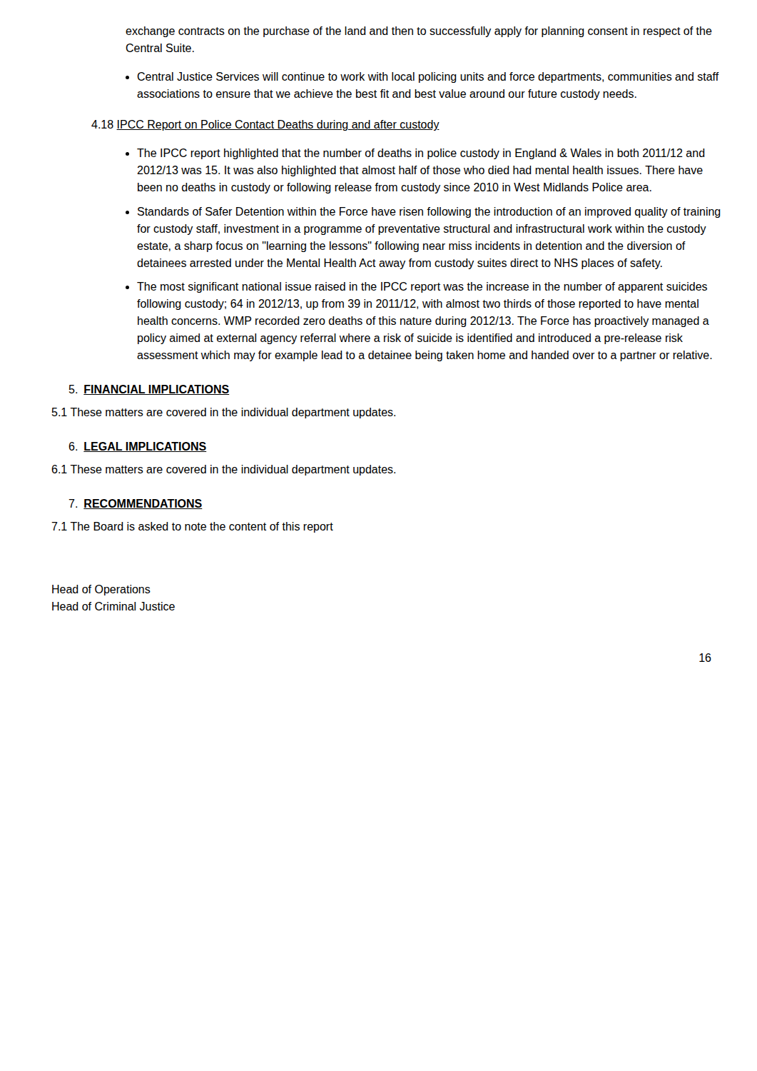exchange contracts on the purchase of the land and then to successfully apply for planning consent in respect of the Central Suite.
Central Justice Services will continue to work with local policing units and force departments, communities and staff associations to ensure that we achieve the best fit and best value around our future custody needs.
4.18 IPCC Report on Police Contact Deaths during and after custody
The IPCC report highlighted that the number of deaths in police custody in England & Wales in both 2011/12 and 2012/13 was 15. It was also highlighted that almost half of those who died had mental health issues. There have been no deaths in custody or following release from custody since 2010 in West Midlands Police area.
Standards of Safer Detention within the Force have risen following the introduction of an improved quality of training for custody staff, investment in a programme of preventative structural and infrastructural work within the custody estate, a sharp focus on "learning the lessons" following near miss incidents in detention and the diversion of detainees arrested under the Mental Health Act away from custody suites direct to NHS places of safety.
The most significant national issue raised in the IPCC report was the increase in the number of apparent suicides following custody; 64 in 2012/13, up from 39 in 2011/12, with almost two thirds of those reported to have mental health concerns. WMP recorded zero deaths of this nature during 2012/13. The Force has proactively managed a policy aimed at external agency referral where a risk of suicide is identified and introduced a pre-release risk assessment which may for example lead to a detainee being taken home and handed over to a partner or relative.
5. FINANCIAL IMPLICATIONS
5.1 These matters are covered in the individual department updates.
6. LEGAL IMPLICATIONS
6.1 These matters are covered in the individual department updates.
7. RECOMMENDATIONS
7.1 The Board is asked to note the content of this report
Head of Operations
Head of Criminal Justice
16